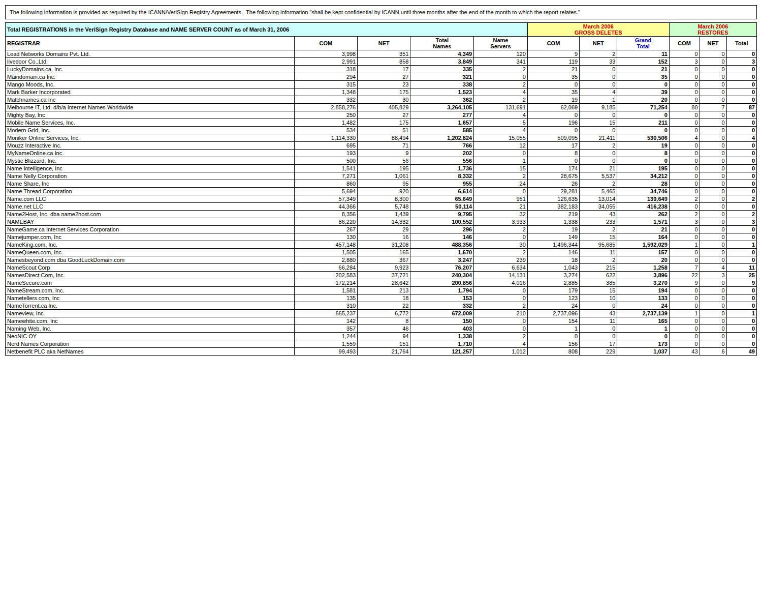The following information is provided as required by the ICANN/VeriSign Registry Agreements. The following information "shall be kept confidential by ICANN until three months after the end of the month to which the report relates."
| Total REGISTRATIONS in the VeriSign Registry Database and NAME SERVER COUNT as of March 31, 2006 | March 2006 GROSS DELETES | March 2006 RESTORES |
| --- | --- | --- |
| REGISTRAR | COM | NET | Total Names | Name Servers | COM | NET | Grand Total | COM | NET | Total |
| Lead Networks Domains Pvt. Ltd. | 3,998 | 351 | 4,349 | 120 | 9 | 2 | 11 | 0 | 0 | 0 |
| livedoor Co.,Ltd. | 2,991 | 858 | 3,849 | 341 | 119 | 33 | 152 | 3 | 0 | 3 |
| LuckyDomains.ca, Inc. | 318 | 17 | 335 | 2 | 21 | 0 | 21 | 0 | 0 | 0 |
| Maindomain.ca Inc. | 294 | 27 | 321 | 0 | 35 | 0 | 35 | 0 | 0 | 0 |
| Mango Moods, Inc. | 315 | 23 | 338 | 2 | 0 | 0 | 0 | 0 | 0 | 0 |
| Mark Barker Incorporated | 1,348 | 175 | 1,523 | 4 | 35 | 4 | 39 | 0 | 0 | 0 |
| Matchnames.ca Inc | 332 | 30 | 362 | 2 | 19 | 1 | 20 | 0 | 0 | 0 |
| Melbourne IT, Ltd. d/b/a Internet Names Worldwide | 2,858,276 | 405,829 | 3,264,105 | 131,691 | 62,069 | 9,185 | 71,254 | 80 | 7 | 87 |
| Mighty Bay, Inc | 250 | 27 | 277 | 4 | 0 | 0 | 0 | 0 | 0 | 0 |
| Mobile Name Services, Inc. | 1,482 | 175 | 1,657 | 5 | 196 | 15 | 211 | 0 | 0 | 0 |
| Modern Grid, Inc. | 534 | 51 | 585 | 4 | 0 | 0 | 0 | 0 | 0 | 0 |
| Moniker Online Services, Inc. | 1,114,330 | 88,494 | 1,202,824 | 15,055 | 509,095 | 21,411 | 530,506 | 4 | 0 | 4 |
| Mouzz Interactive Inc. | 695 | 71 | 766 | 12 | 17 | 2 | 19 | 0 | 0 | 0 |
| MyNameOnline.ca Inc. | 193 | 9 | 202 | 0 | 8 | 0 | 8 | 0 | 0 | 0 |
| Mystic Blizzard, Inc. | 500 | 56 | 556 | 1 | 0 | 0 | 0 | 0 | 0 | 0 |
| Name Intelligence, Inc | 1,541 | 195 | 1,736 | 15 | 174 | 21 | 195 | 0 | 0 | 0 |
| Name Nelly Corporation | 7,271 | 1,061 | 8,332 | 2 | 28,675 | 5,537 | 34,212 | 0 | 0 | 0 |
| Name Share, Inc | 860 | 95 | 955 | 24 | 26 | 2 | 28 | 0 | 0 | 0 |
| Name Thread Corporation | 5,694 | 920 | 6,614 | 0 | 29,281 | 5,465 | 34,746 | 0 | 0 | 0 |
| Name.com LLC | 57,349 | 8,300 | 65,649 | 951 | 126,635 | 13,014 | 139,649 | 2 | 0 | 2 |
| Name.net LLC | 44,366 | 5,748 | 50,114 | 21 | 382,183 | 34,055 | 416,238 | 0 | 0 | 0 |
| Name2Host, Inc. dba name2host.com | 8,356 | 1,439 | 9,795 | 32 | 219 | 43 | 262 | 2 | 0 | 2 |
| NAMEBAY | 86,220 | 14,332 | 100,552 | 3,933 | 1,338 | 233 | 1,571 | 3 | 0 | 3 |
| NameGame.ca Internet Services Corporation | 267 | 29 | 296 | 2 | 19 | 2 | 21 | 0 | 0 | 0 |
| Namejumper.com, Inc | 130 | 16 | 146 | 0 | 149 | 15 | 164 | 0 | 0 | 0 |
| NameKing.com, Inc. | 457,148 | 31,208 | 488,356 | 30 | 1,496,344 | 95,685 | 1,592,029 | 1 | 0 | 1 |
| NameQueen.com, Inc. | 1,505 | 165 | 1,670 | 2 | 146 | 11 | 157 | 0 | 0 | 0 |
| Namesbeyond.com dba GoodLuckDomain.com | 2,880 | 367 | 3,247 | 239 | 18 | 2 | 20 | 0 | 0 | 0 |
| NameScout Corp | 66,284 | 9,923 | 76,207 | 6,634 | 1,043 | 215 | 1,258 | 7 | 4 | 11 |
| NamesDirect.Com, Inc. | 202,583 | 37,721 | 240,304 | 14,131 | 3,274 | 622 | 3,896 | 22 | 3 | 25 |
| NameSecure.com | 172,214 | 28,642 | 200,856 | 4,016 | 2,885 | 385 | 3,270 | 9 | 0 | 9 |
| NameStream.com, Inc. | 1,581 | 213 | 1,794 | 0 | 179 | 15 | 194 | 0 | 0 | 0 |
| Nametellers.com, Inc | 135 | 18 | 153 | 0 | 123 | 10 | 133 | 0 | 0 | 0 |
| NameTorrent.ca Inc. | 310 | 22 | 332 | 2 | 24 | 0 | 24 | 0 | 0 | 0 |
| Nameview, Inc. | 665,237 | 6,772 | 672,009 | 210 | 2,737,096 | 43 | 2,737,139 | 1 | 0 | 1 |
| Namewhite.com, Inc | 142 | 8 | 150 | 0 | 154 | 11 | 165 | 0 | 0 | 0 |
| Naming Web, Inc. | 357 | 46 | 403 | 0 | 1 | 0 | 1 | 0 | 0 | 0 |
| NeoNIC OY | 1,244 | 94 | 1,338 | 2 | 0 | 0 | 0 | 0 | 0 | 0 |
| Nerd Names Corporation | 1,559 | 151 | 1,710 | 4 | 156 | 17 | 173 | 0 | 0 | 0 |
| Netbenefit PLC aka NetNames | 99,493 | 21,764 | 121,257 | 1,012 | 808 | 229 | 1,037 | 43 | 6 | 49 |